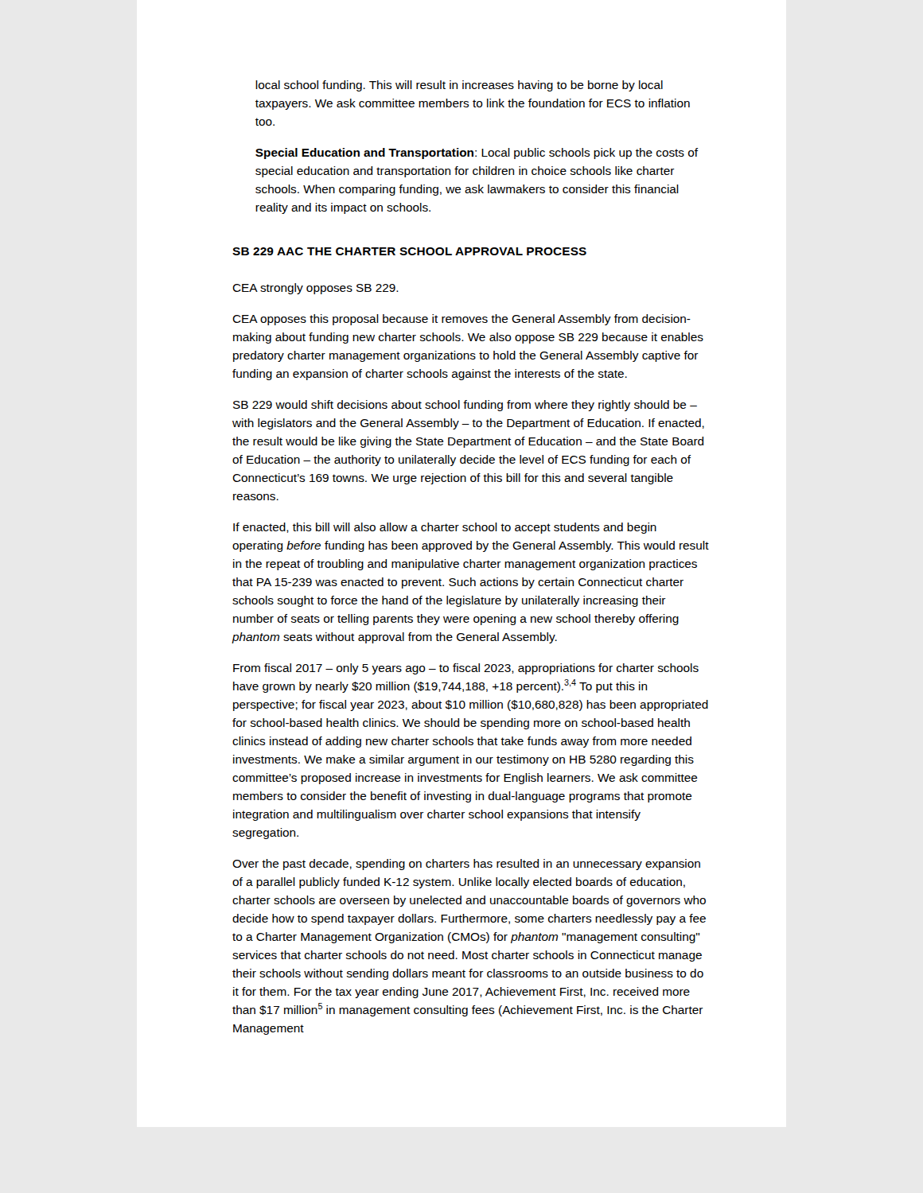local school funding. This will result in increases having to be borne by local taxpayers. We ask committee members to link the foundation for ECS to inflation too.
Special Education and Transportation: Local public schools pick up the costs of special education and transportation for children in choice schools like charter schools. When comparing funding, we ask lawmakers to consider this financial reality and its impact on schools.
SB 229 AAC the Charter School Approval Process
CEA strongly opposes SB 229.
CEA opposes this proposal because it removes the General Assembly from decision-making about funding new charter schools. We also oppose SB 229 because it enables predatory charter management organizations to hold the General Assembly captive for funding an expansion of charter schools against the interests of the state.
SB 229 would shift decisions about school funding from where they rightly should be – with legislators and the General Assembly – to the Department of Education. If enacted, the result would be like giving the State Department of Education – and the State Board of Education – the authority to unilaterally decide the level of ECS funding for each of Connecticut’s 169 towns. We urge rejection of this bill for this and several tangible reasons.
If enacted, this bill will also allow a charter school to accept students and begin operating before funding has been approved by the General Assembly. This would result in the repeat of troubling and manipulative charter management organization practices that PA 15-239 was enacted to prevent. Such actions by certain Connecticut charter schools sought to force the hand of the legislature by unilaterally increasing their number of seats or telling parents they were opening a new school thereby offering phantom seats without approval from the General Assembly.
From fiscal 2017 – only 5 years ago – to fiscal 2023, appropriations for charter schools have grown by nearly $20 million ($19,744,188, +18 percent).3,4 To put this in perspective; for fiscal year 2023, about $10 million ($10,680,828) has been appropriated for school-based health clinics. We should be spending more on school-based health clinics instead of adding new charter schools that take funds away from more needed investments. We make a similar argument in our testimony on HB 5280 regarding this committee’s proposed increase in investments for English learners. We ask committee members to consider the benefit of investing in dual-language programs that promote integration and multilingualism over charter school expansions that intensify segregation.
Over the past decade, spending on charters has resulted in an unnecessary expansion of a parallel publicly funded K-12 system. Unlike locally elected boards of education, charter schools are overseen by unelected and unaccountable boards of governors who decide how to spend taxpayer dollars. Furthermore, some charters needlessly pay a fee to a Charter Management Organization (CMOs) for phantom "management consulting" services that charter schools do not need. Most charter schools in Connecticut manage their schools without sending dollars meant for classrooms to an outside business to do it for them. For the tax year ending June 2017, Achievement First, Inc. received more than $17 million5 in management consulting fees (Achievement First, Inc. is the Charter Management